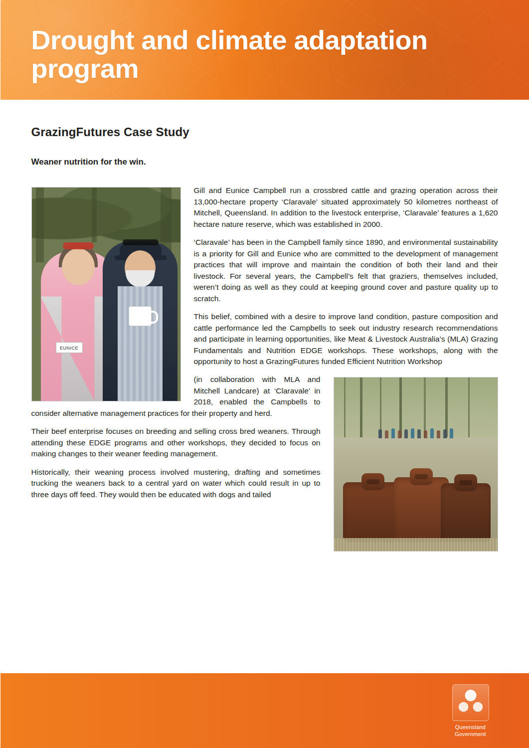Drought and climate adaptation program
GrazingFutures Case Study
Weaner nutrition for the win.
EUNICE
Gill and Eunice Campbell run a crossbred cattle and grazing operation across their 13,000-hectare property ‘Claravale’ situated approximately 50 kilometres northeast of Mitchell, Queensland. In addition to the livestock enterprise, ‘Claravale’ features a 1,620 hectare nature reserve, which was established in 2000.
‘Claravale’ has been in the Campbell family since 1890, and environmental sustainability is a priority for Gill and Eunice who are committed to the development of management practices that will improve and maintain the condition of both their land and their livestock. For several years, the Campbell’s felt that graziers, themselves included, weren’t doing as well as they could at keeping ground cover and pasture quality up to scratch.
This belief, combined with a desire to improve land condition, pasture composition and cattle performance led the Campbells to seek out industry research recommendations and participate in learning opportunities, like Meat & Livestock Australia’s (MLA) Grazing Fundamentals and Nutrition EDGE workshops. These workshops, along with the opportunity to host a GrazingFutures funded Efficient Nutrition Workshop
(in collaboration with MLA and Mitchell Landcare) at ‘Claravale’ in 2018, enabled the Campbells to consider alternative management practices for their property and herd.
Their beef enterprise focuses on breeding and selling cross bred weaners. Through attending these EDGE programs and other workshops, they decided to focus on making changes to their weaner feeding management.
Historically, their weaning process involved mustering, drafting and sometimes trucking the weaners back to a central yard on water which could result in up to three days off feed. They would then be educated with dogs and tailed
Queensland
Government